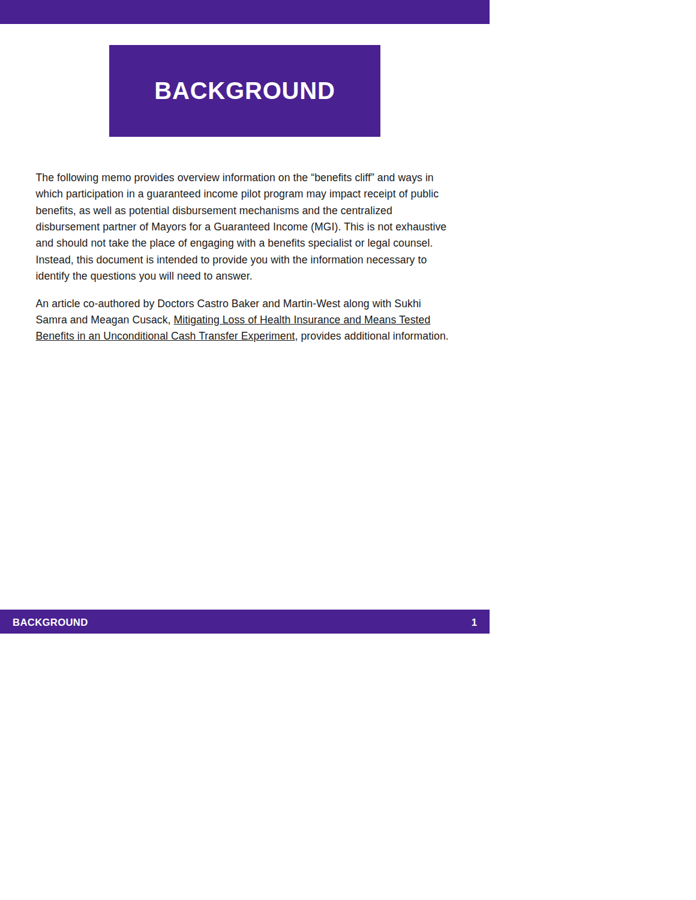BACKGROUND
The following memo provides overview information on the “benefits cliff” and ways in which participation in a guaranteed income pilot program may impact receipt of public benefits, as well as potential disbursement mechanisms and the centralized disbursement partner of Mayors for a Guaranteed Income (MGI). This is not exhaustive and should not take the place of engaging with a benefits specialist or legal counsel. Instead, this document is intended to provide you with the information necessary to identify the questions you will need to answer.
An article co-authored by Doctors Castro Baker and Martin-West along with Sukhi Samra and Meagan Cusack, Mitigating Loss of Health Insurance and Means Tested Benefits in an Unconditional Cash Transfer Experiment, provides additional information.
BACKGROUND
1